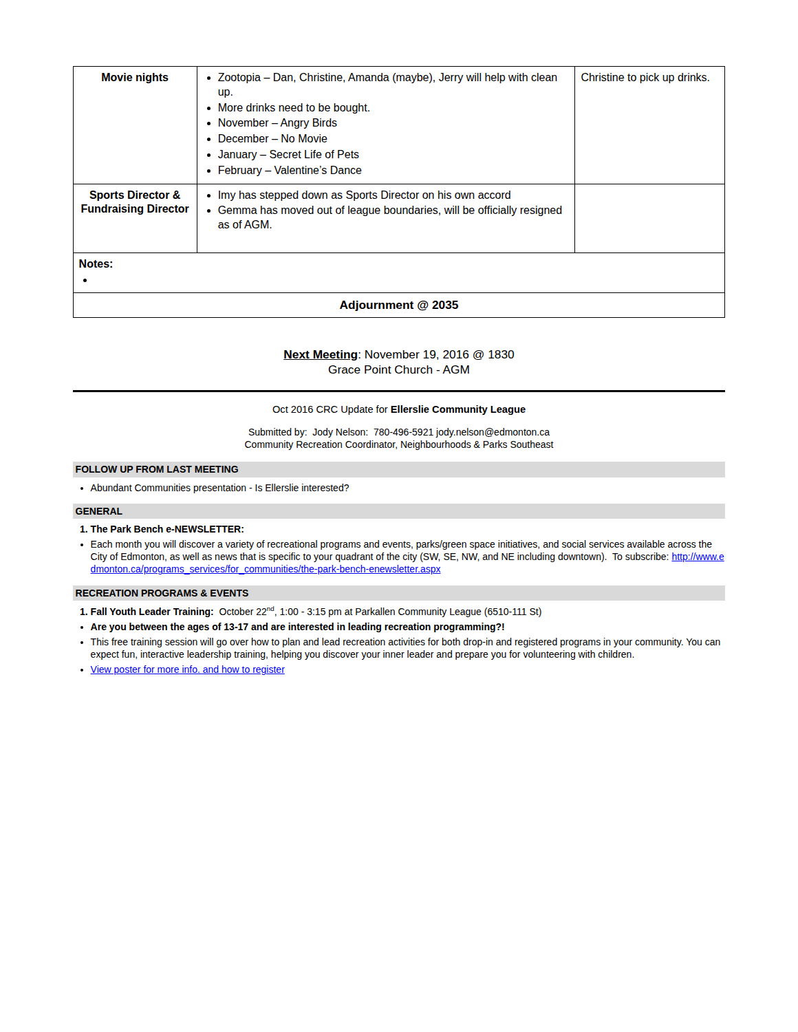| Movie nights | Zootopia – Dan, Christine, Amanda (maybe), Jerry will help with clean up. More drinks need to be bought. November – Angry Birds December – No Movie January – Secret Life of Pets February – Valentine’s Dance | Christine to pick up drinks. |
| Sports Director & Fundraising Director | Imy has stepped down as Sports Director on his own accord Gemma has moved out of league boundaries, will be officially resigned as of AGM. | |
| Notes: |
| Adjournment @ 2035 |
Next Meeting: November 19, 2016 @ 1830
Grace Point Church - AGM
Oct 2016 CRC Update for Ellerslie Community League
Submitted by: Jody Nelson: 780-496-5921 jody.nelson@edmonton.ca
Community Recreation Coordinator, Neighbourhoods & Parks Southeast
FOLLOW UP FROM LAST MEETING
Abundant Communities presentation - Is Ellerslie interested?
GENERAL
The Park Bench e-NEWSLETTER:
Each month you will discover a variety of recreational programs and events, parks/green space initiatives, and social services available across the City of Edmonton, as well as news that is specific to your quadrant of the city (SW, SE, NW, and NE including downtown). To subscribe: http://www.edmonton.ca/programs_services/for_communities/the-park-bench-enewsletter.aspx
RECREATION PROGRAMS & EVENTS
Fall Youth Leader Training: October 22nd, 1:00 - 3:15 pm at Parkallen Community League (6510-111 St)
Are you between the ages of 13-17 and are interested in leading recreation programming?!
This free training session will go over how to plan and lead recreation activities for both drop-in and registered programs in your community. You can expect fun, interactive leadership training, helping you discover your inner leader and prepare you for volunteering with children.
View poster for more info. and how to register